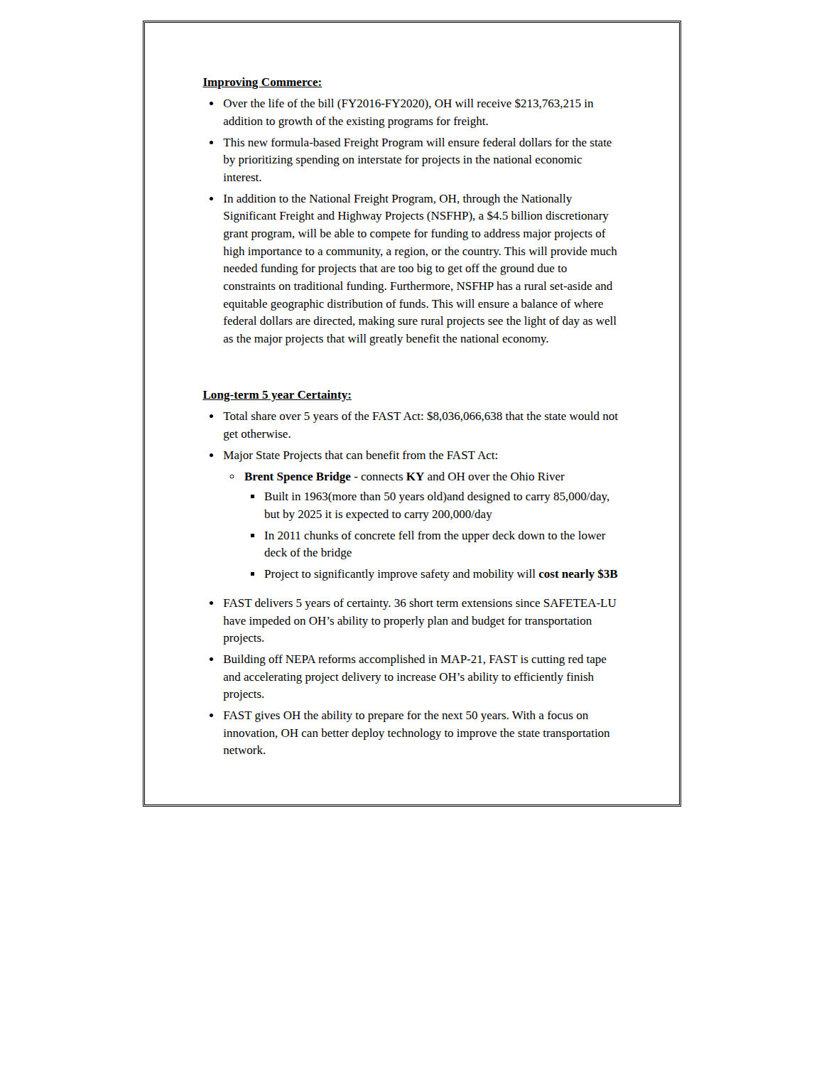Improving Commerce:
Over the life of the bill (FY2016-FY2020), OH will receive $213,763,215 in addition to growth of the existing programs for freight.
This new formula-based Freight Program will ensure federal dollars for the state by prioritizing spending on interstate for projects in the national economic interest.
In addition to the National Freight Program, OH, through the Nationally Significant Freight and Highway Projects (NSFHP), a $4.5 billion discretionary grant program, will be able to compete for funding to address major projects of high importance to a community, a region, or the country. This will provide much needed funding for projects that are too big to get off the ground due to constraints on traditional funding. Furthermore, NSFHP has a rural set-aside and equitable geographic distribution of funds. This will ensure a balance of where federal dollars are directed, making sure rural projects see the light of day as well as the major projects that will greatly benefit the national economy.
Long-term 5 year Certainty:
Total share over 5 years of the FAST Act: $8,036,066,638 that the state would not get otherwise.
Major State Projects that can benefit from the FAST Act:
Brent Spence Bridge - connects KY and OH over the Ohio River
Built in 1963(more than 50 years old)and designed to carry 85,000/day, but by 2025 it is expected to carry 200,000/day
In 2011 chunks of concrete fell from the upper deck down to the lower deck of the bridge
Project to significantly improve safety and mobility will cost nearly $3B
FAST delivers 5 years of certainty. 36 short term extensions since SAFETEA-LU have impeded on OH’s ability to properly plan and budget for transportation projects.
Building off NEPA reforms accomplished in MAP-21, FAST is cutting red tape and accelerating project delivery to increase OH’s ability to efficiently finish projects.
FAST gives OH the ability to prepare for the next 50 years. With a focus on innovation, OH can better deploy technology to improve the state transportation network.